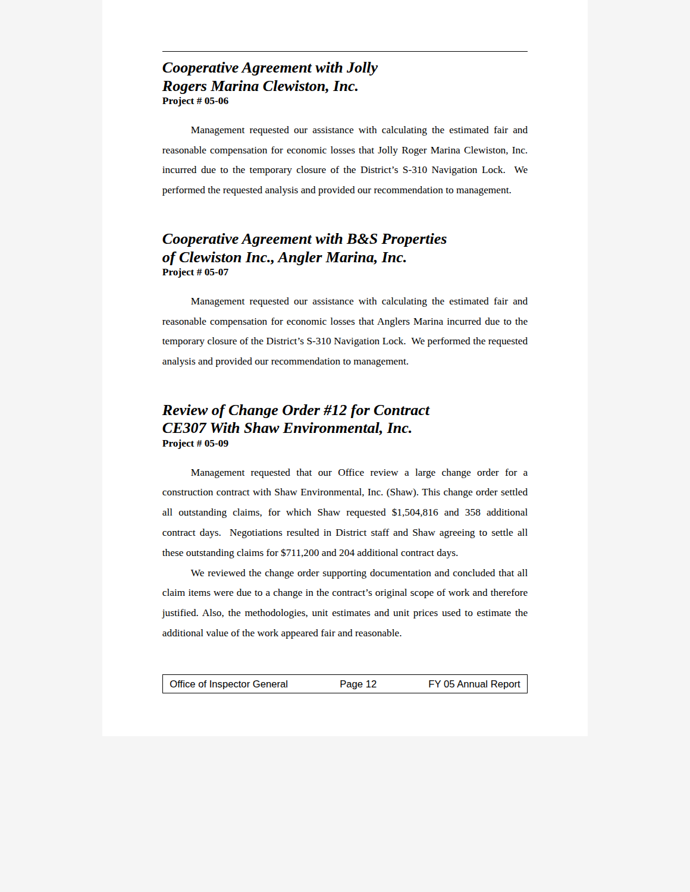Cooperative Agreement with Jolly
Rogers Marina Clewiston, Inc.
Project # 05-06
Management requested our assistance with calculating the estimated fair and reasonable compensation for economic losses that Jolly Roger Marina Clewiston, Inc. incurred due to the temporary closure of the District’s S-310 Navigation Lock. We performed the requested analysis and provided our recommendation to management.
Cooperative Agreement with B&S Properties
of Clewiston Inc., Angler Marina, Inc.
Project # 05-07
Management requested our assistance with calculating the estimated fair and reasonable compensation for economic losses that Anglers Marina incurred due to the temporary closure of the District’s S-310 Navigation Lock. We performed the requested analysis and provided our recommendation to management.
Review of Change Order #12 for Contract
CE307 With Shaw Environmental, Inc.
Project # 05-09
Management requested that our Office review a large change order for a construction contract with Shaw Environmental, Inc. (Shaw). This change order settled all outstanding claims, for which Shaw requested $1,504,816 and 358 additional contract days. Negotiations resulted in District staff and Shaw agreeing to settle all these outstanding claims for $711,200 and 204 additional contract days.
We reviewed the change order supporting documentation and concluded that all claim items were due to a change in the contract’s original scope of work and therefore justified. Also, the methodologies, unit estimates and unit prices used to estimate the additional value of the work appeared fair and reasonable.
Office of Inspector General Page 12 FY 05 Annual Report